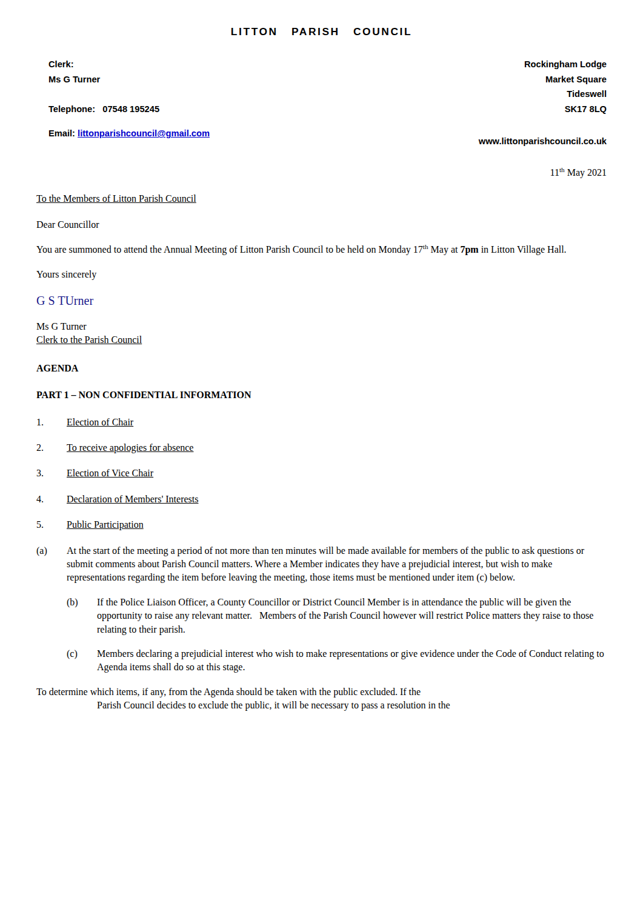LITTON PARISH COUNCIL
| Clerk: | Rockingham Lodge |
| Ms G Turner | Market Square |
| | Tideswell |
| Telephone: 07548 195245 | SK17 8LQ |
Email: littonparishcouncil@gmail.com
www.littonparishcouncil.co.uk
11th May 2021
To the Members of Litton Parish Council
Dear Councillor
You are summoned to attend the Annual Meeting of Litton Parish Council to be held on Monday 17th May at 7pm in Litton Village Hall.
Yours sincerely
G S TUrner
Ms G Turner
Clerk to the Parish Council
AGENDA
PART 1 – NON CONFIDENTIAL INFORMATION
Election of Chair
To receive apologies for absence
Election of Vice Chair
Declaration of Members' Interests
Public Participation
At the start of the meeting a period of not more than ten minutes will be made available for members of the public to ask questions or submit comments about Parish Council matters. Where a Member indicates they have a prejudicial interest, but wish to make representations regarding the item before leaving the meeting, those items must be mentioned under item (c) below.
If the Police Liaison Officer, a County Councillor or District Council Member is in attendance the public will be given the opportunity to raise any relevant matter. Members of the Parish Council however will restrict Police matters they raise to those relating to their parish.
Members declaring a prejudicial interest who wish to make representations or give evidence under the Code of Conduct relating to Agenda items shall do so at this stage.
To determine which items, if any, from the Agenda should be taken with the public excluded. If the Parish Council decides to exclude the public, it will be necessary to pass a resolution in the